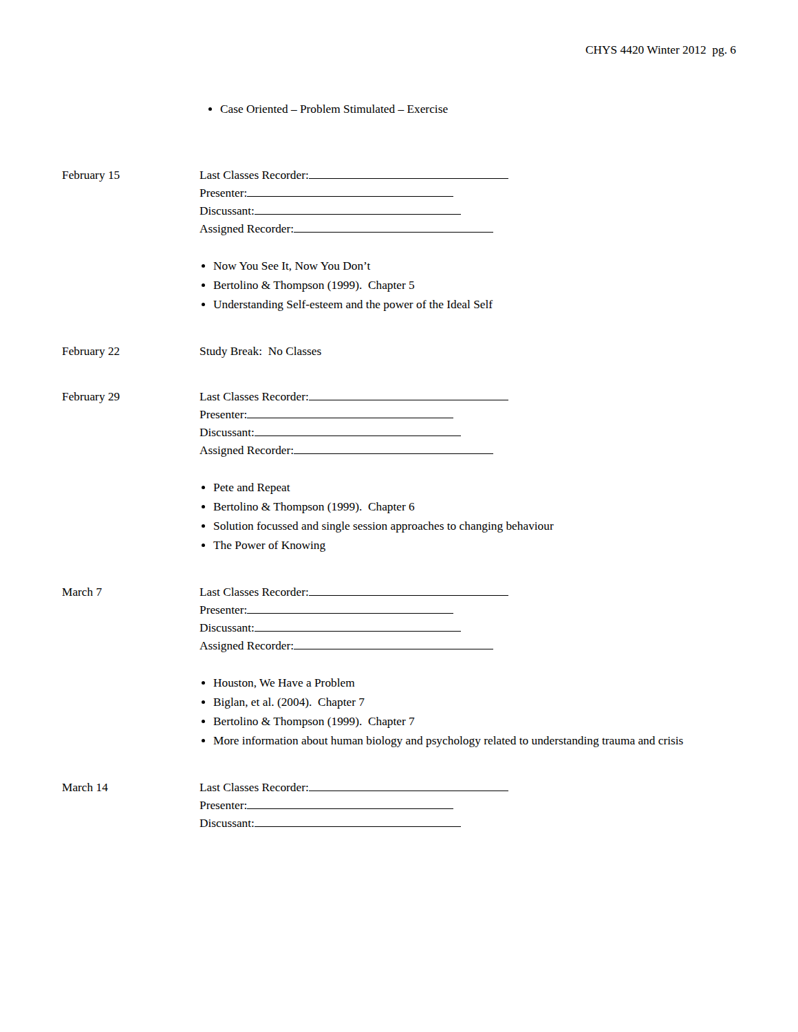CHYS 4420 Winter 2012 pg. 6
Case Oriented – Problem Stimulated – Exercise
February 15
Last Classes Recorder:
Presenter:
Discussant:
Assigned Recorder:
Now You See It, Now You Don’t
Bertolino & Thompson (1999). Chapter 5
Understanding Self-esteem and the power of the Ideal Self
February 22
Study Break: No Classes
February 29
Last Classes Recorder:
Presenter:
Discussant:
Assigned Recorder:
Pete and Repeat
Bertolino & Thompson (1999). Chapter 6
Solution focussed and single session approaches to changing behaviour
The Power of Knowing
March 7
Last Classes Recorder:
Presenter:
Discussant:
Assigned Recorder:
Houston, We Have a Problem
Biglan, et al. (2004). Chapter 7
Bertolino & Thompson (1999). Chapter 7
More information about human biology and psychology related to understanding trauma and crisis
March 14
Last Classes Recorder:
Presenter:
Discussant: